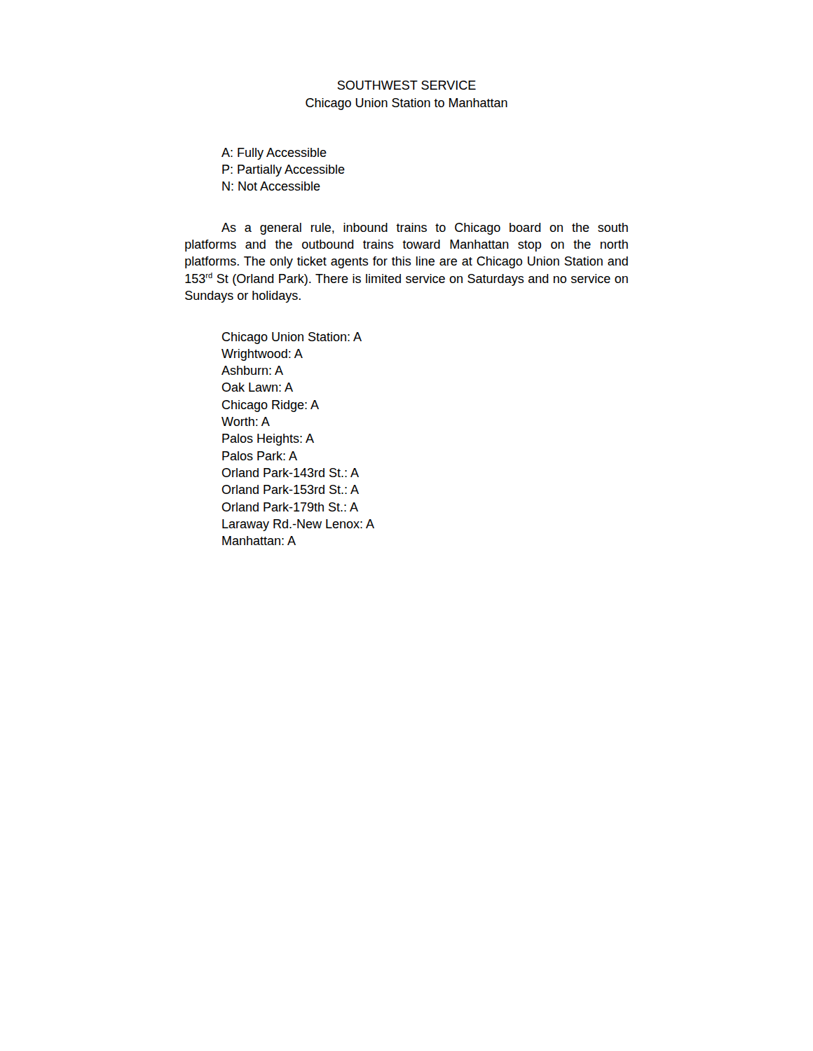SOUTHWEST SERVICEChicago Union Station to Manhattan
A: Fully Accessible
P: Partially Accessible
N: Not Accessible
As a general rule, inbound trains to Chicago board on the south platforms and the outbound trains toward Manhattan stop on the north platforms. The only ticket agents for this line are at Chicago Union Station and 153rd St (Orland Park). There is limited service on Saturdays and no service on Sundays or holidays.
Chicago Union Station: A
Wrightwood: A
Ashburn: A
Oak Lawn: A
Chicago Ridge: A
Worth: A
Palos Heights: A
Palos Park: A
Orland Park-143rd St.: A
Orland Park-153rd St.: A
Orland Park-179th St.: A
Laraway Rd.-New Lenox: A
Manhattan: A